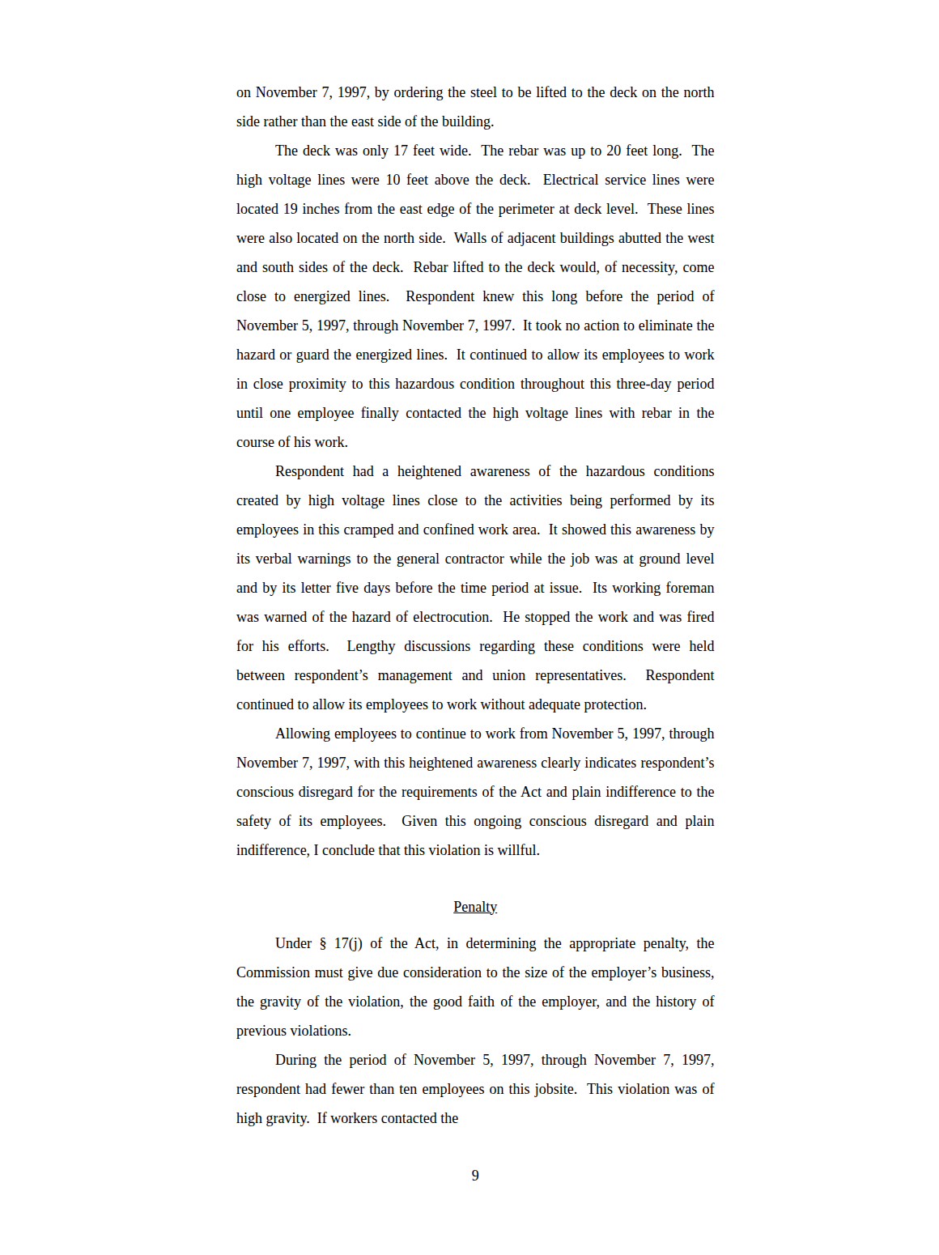on November 7, 1997, by ordering the steel to be lifted to the deck on the north side rather than the east side of the building.
The deck was only 17 feet wide. The rebar was up to 20 feet long. The high voltage lines were 10 feet above the deck. Electrical service lines were located 19 inches from the east edge of the perimeter at deck level. These lines were also located on the north side. Walls of adjacent buildings abutted the west and south sides of the deck. Rebar lifted to the deck would, of necessity, come close to energized lines. Respondent knew this long before the period of November 5, 1997, through November 7, 1997. It took no action to eliminate the hazard or guard the energized lines. It continued to allow its employees to work in close proximity to this hazardous condition throughout this three-day period until one employee finally contacted the high voltage lines with rebar in the course of his work.
Respondent had a heightened awareness of the hazardous conditions created by high voltage lines close to the activities being performed by its employees in this cramped and confined work area. It showed this awareness by its verbal warnings to the general contractor while the job was at ground level and by its letter five days before the time period at issue. Its working foreman was warned of the hazard of electrocution. He stopped the work and was fired for his efforts. Lengthy discussions regarding these conditions were held between respondent’s management and union representatives. Respondent continued to allow its employees to work without adequate protection.
Allowing employees to continue to work from November 5, 1997, through November 7, 1997, with this heightened awareness clearly indicates respondent’s conscious disregard for the requirements of the Act and plain indifference to the safety of its employees. Given this ongoing conscious disregard and plain indifference, I conclude that this violation is willful.
Penalty
Under § 17(j) of the Act, in determining the appropriate penalty, the Commission must give due consideration to the size of the employer’s business, the gravity of the violation, the good faith of the employer, and the history of previous violations.
During the period of November 5, 1997, through November 7, 1997, respondent had fewer than ten employees on this jobsite. This violation was of high gravity. If workers contacted the
9